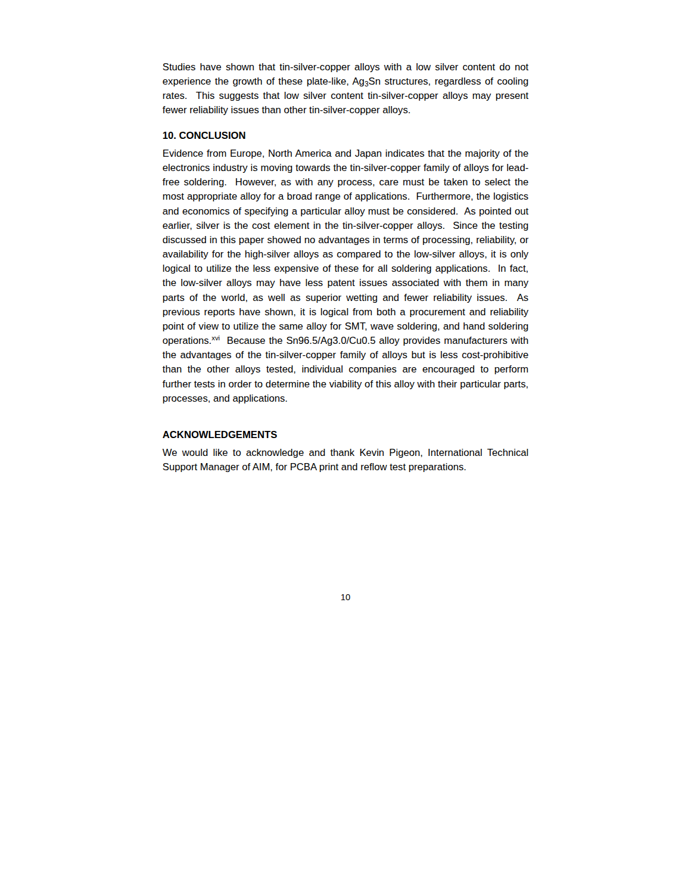Studies have shown that tin-silver-copper alloys with a low silver content do not experience the growth of these plate-like, Ag3Sn structures, regardless of cooling rates. This suggests that low silver content tin-silver-copper alloys may present fewer reliability issues than other tin-silver-copper alloys.
10. CONCLUSION
Evidence from Europe, North America and Japan indicates that the majority of the electronics industry is moving towards the tin-silver-copper family of alloys for lead-free soldering. However, as with any process, care must be taken to select the most appropriate alloy for a broad range of applications. Furthermore, the logistics and economics of specifying a particular alloy must be considered. As pointed out earlier, silver is the cost element in the tin-silver-copper alloys. Since the testing discussed in this paper showed no advantages in terms of processing, reliability, or availability for the high-silver alloys as compared to the low-silver alloys, it is only logical to utilize the less expensive of these for all soldering applications. In fact, the low-silver alloys may have less patent issues associated with them in many parts of the world, as well as superior wetting and fewer reliability issues. As previous reports have shown, it is logical from both a procurement and reliability point of view to utilize the same alloy for SMT, wave soldering, and hand soldering operations.xvi Because the Sn96.5/Ag3.0/Cu0.5 alloy provides manufacturers with the advantages of the tin-silver-copper family of alloys but is less cost-prohibitive than the other alloys tested, individual companies are encouraged to perform further tests in order to determine the viability of this alloy with their particular parts, processes, and applications.
ACKNOWLEDGEMENTS
We would like to acknowledge and thank Kevin Pigeon, International Technical Support Manager of AIM, for PCBA print and reflow test preparations.
10